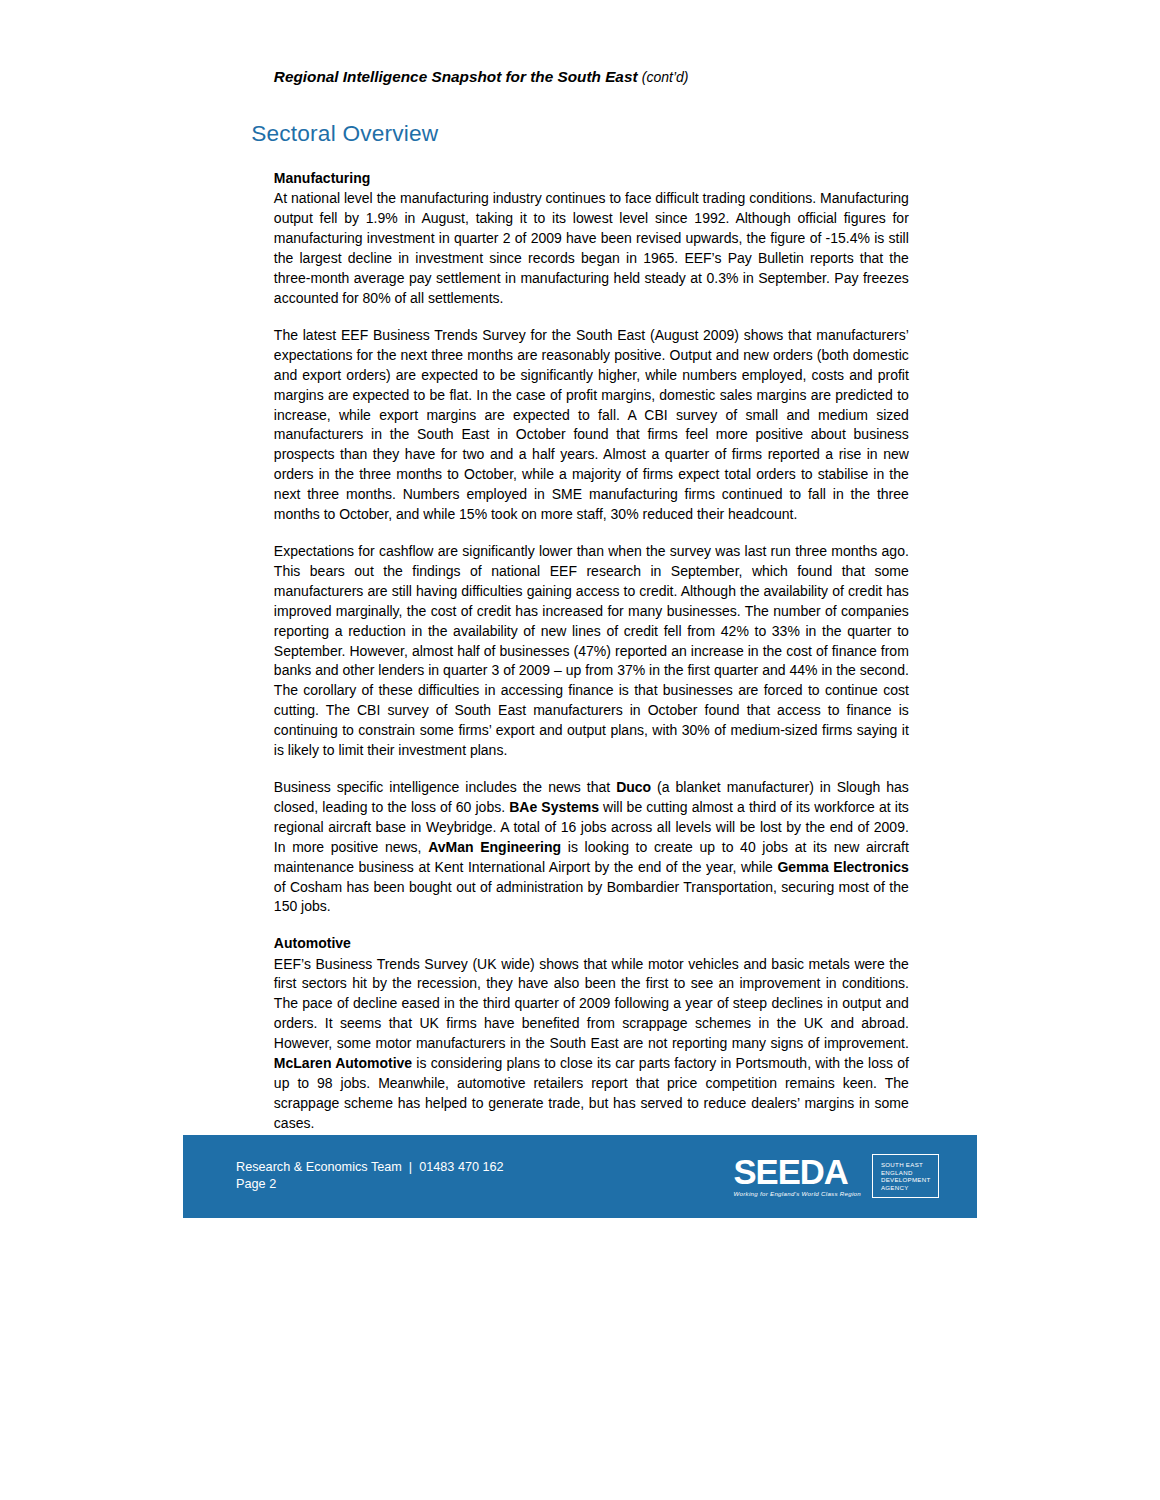Regional Intelligence Snapshot for the South East (cont’d)
Sectoral Overview
Manufacturing
At national level the manufacturing industry continues to face difficult trading conditions. Manufacturing output fell by 1.9% in August, taking it to its lowest level since 1992. Although official figures for manufacturing investment in quarter 2 of 2009 have been revised upwards, the figure of -15.4% is still the largest decline in investment since records began in 1965. EEF’s Pay Bulletin reports that the three-month average pay settlement in manufacturing held steady at 0.3% in September. Pay freezes accounted for 80% of all settlements.
The latest EEF Business Trends Survey for the South East (August 2009) shows that manufacturers’ expectations for the next three months are reasonably positive. Output and new orders (both domestic and export orders) are expected to be significantly higher, while numbers employed, costs and profit margins are expected to be flat. In the case of profit margins, domestic sales margins are predicted to increase, while export margins are expected to fall. A CBI survey of small and medium sized manufacturers in the South East in October found that firms feel more positive about business prospects than they have for two and a half years. Almost a quarter of firms reported a rise in new orders in the three months to October, while a majority of firms expect total orders to stabilise in the next three months. Numbers employed in SME manufacturing firms continued to fall in the three months to October, and while 15% took on more staff, 30% reduced their headcount.
Expectations for cashflow are significantly lower than when the survey was last run three months ago. This bears out the findings of national EEF research in September, which found that some manufacturers are still having difficulties gaining access to credit. Although the availability of credit has improved marginally, the cost of credit has increased for many businesses. The number of companies reporting a reduction in the availability of new lines of credit fell from 42% to 33% in the quarter to September. However, almost half of businesses (47%) reported an increase in the cost of finance from banks and other lenders in quarter 3 of 2009 – up from 37% in the first quarter and 44% in the second. The corollary of these difficulties in accessing finance is that businesses are forced to continue cost cutting. The CBI survey of South East manufacturers in October found that access to finance is continuing to constrain some firms’ export and output plans, with 30% of medium-sized firms saying it is likely to limit their investment plans.
Business specific intelligence includes the news that Duco (a blanket manufacturer) in Slough has closed, leading to the loss of 60 jobs. BAe Systems will be cutting almost a third of its workforce at its regional aircraft base in Weybridge. A total of 16 jobs across all levels will be lost by the end of 2009. In more positive news, AvMan Engineering is looking to create up to 40 jobs at its new aircraft maintenance business at Kent International Airport by the end of the year, while Gemma Electronics of Cosham has been bought out of administration by Bombardier Transportation, securing most of the 150 jobs.
Automotive
EEF’s Business Trends Survey (UK wide) shows that while motor vehicles and basic metals were the first sectors hit by the recession, they have also been the first to see an improvement in conditions. The pace of decline eased in the third quarter of 2009 following a year of steep declines in output and orders. It seems that UK firms have benefited from scrappage schemes in the UK and abroad. However, some motor manufacturers in the South East are not reporting many signs of improvement. McLaren Automotive is considering plans to close its car parts factory in Portsmouth, with the loss of up to 98 jobs. Meanwhile, automotive retailers report that price competition remains keen. The scrappage scheme has helped to generate trade, but has served to reduce dealers’ margins in some cases.
Construction / property
Current uncertainty about the timing and scale of any cuts in Government spending on infrastructure projects is making it difficult for construction firms to plan for the future. Competitive
Research & Economics Team | 01483 470 162
Page 2
SEEDAWorking for England’s World Class Region
South East
England
Development
Agency